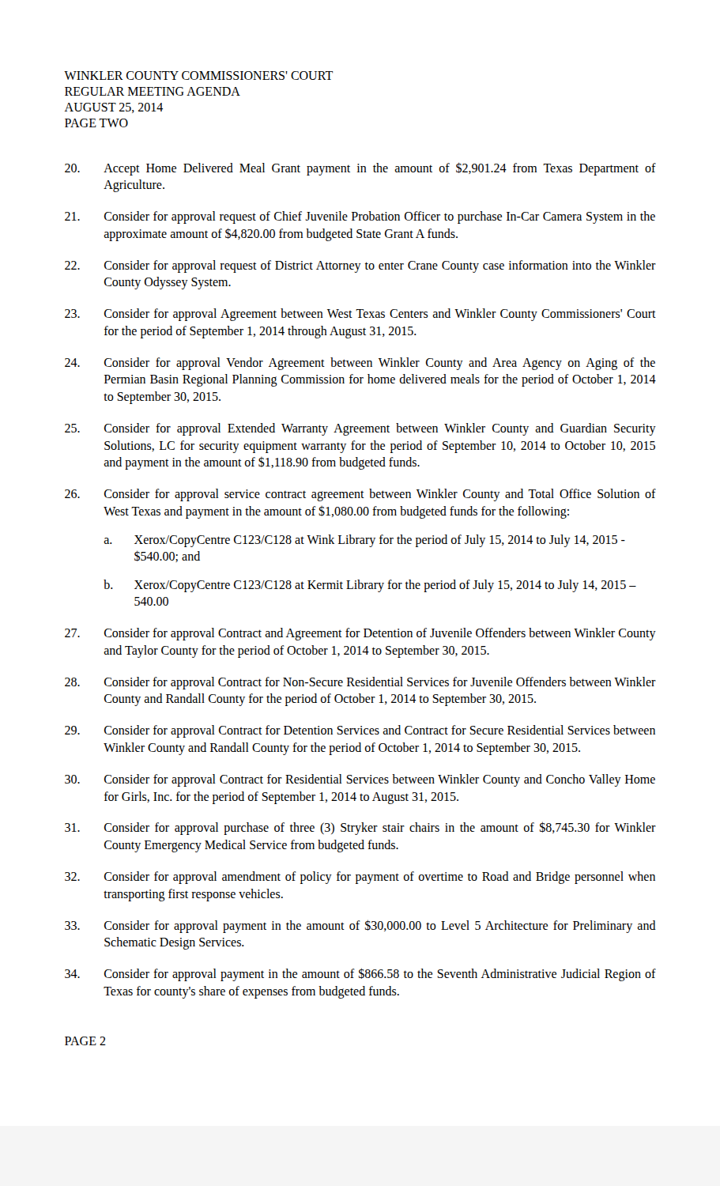WINKLER COUNTY COMMISSIONERS' COURT
REGULAR MEETING AGENDA
AUGUST 25, 2014
PAGE TWO
20. Accept Home Delivered Meal Grant payment in the amount of $2,901.24 from Texas Department of Agriculture.
21. Consider for approval request of Chief Juvenile Probation Officer to purchase In-Car Camera System in the approximate amount of $4,820.00 from budgeted State Grant A funds.
22. Consider for approval request of District Attorney to enter Crane County case information into the Winkler County Odyssey System.
23. Consider for approval Agreement between West Texas Centers and Winkler County Commissioners' Court for the period of September 1, 2014 through August 31, 2015.
24. Consider for approval Vendor Agreement between Winkler County and Area Agency on Aging of the Permian Basin Regional Planning Commission for home delivered meals for the period of October 1, 2014 to September 30, 2015.
25. Consider for approval Extended Warranty Agreement between Winkler County and Guardian Security Solutions, LC for security equipment warranty for the period of September 10, 2014 to October 10, 2015 and payment in the amount of $1,118.90 from budgeted funds.
26. Consider for approval service contract agreement between Winkler County and Total Office Solution of West Texas and payment in the amount of $1,080.00 from budgeted funds for the following:
a. Xerox/CopyCentre C123/C128 at Wink Library for the period of July 15, 2014 to July 14, 2015 - $540.00; and
b. Xerox/CopyCentre C123/C128 at Kermit Library for the period of July 15, 2014 to July 14, 2015 – 540.00
27. Consider for approval Contract and Agreement for Detention of Juvenile Offenders between Winkler County and Taylor County for the period of October 1, 2014 to September 30, 2015.
28. Consider for approval Contract for Non-Secure Residential Services for Juvenile Offenders between Winkler County and Randall County for the period of October 1, 2014 to September 30, 2015.
29. Consider for approval Contract for Detention Services and Contract for Secure Residential Services between Winkler County and Randall County for the period of October 1, 2014 to September 30, 2015.
30. Consider for approval Contract for Residential Services between Winkler County and Concho Valley Home for Girls, Inc. for the period of September 1, 2014 to August 31, 2015.
31. Consider for approval purchase of three (3) Stryker stair chairs in the amount of $8,745.30 for Winkler County Emergency Medical Service from budgeted funds.
32. Consider for approval amendment of policy for payment of overtime to Road and Bridge personnel when transporting first response vehicles.
33. Consider for approval payment in the amount of $30,000.00 to Level 5 Architecture for Preliminary and Schematic Design Services.
34. Consider for approval payment in the amount of $866.58 to the Seventh Administrative Judicial Region of Texas for county's share of expenses from budgeted funds.
PAGE 2